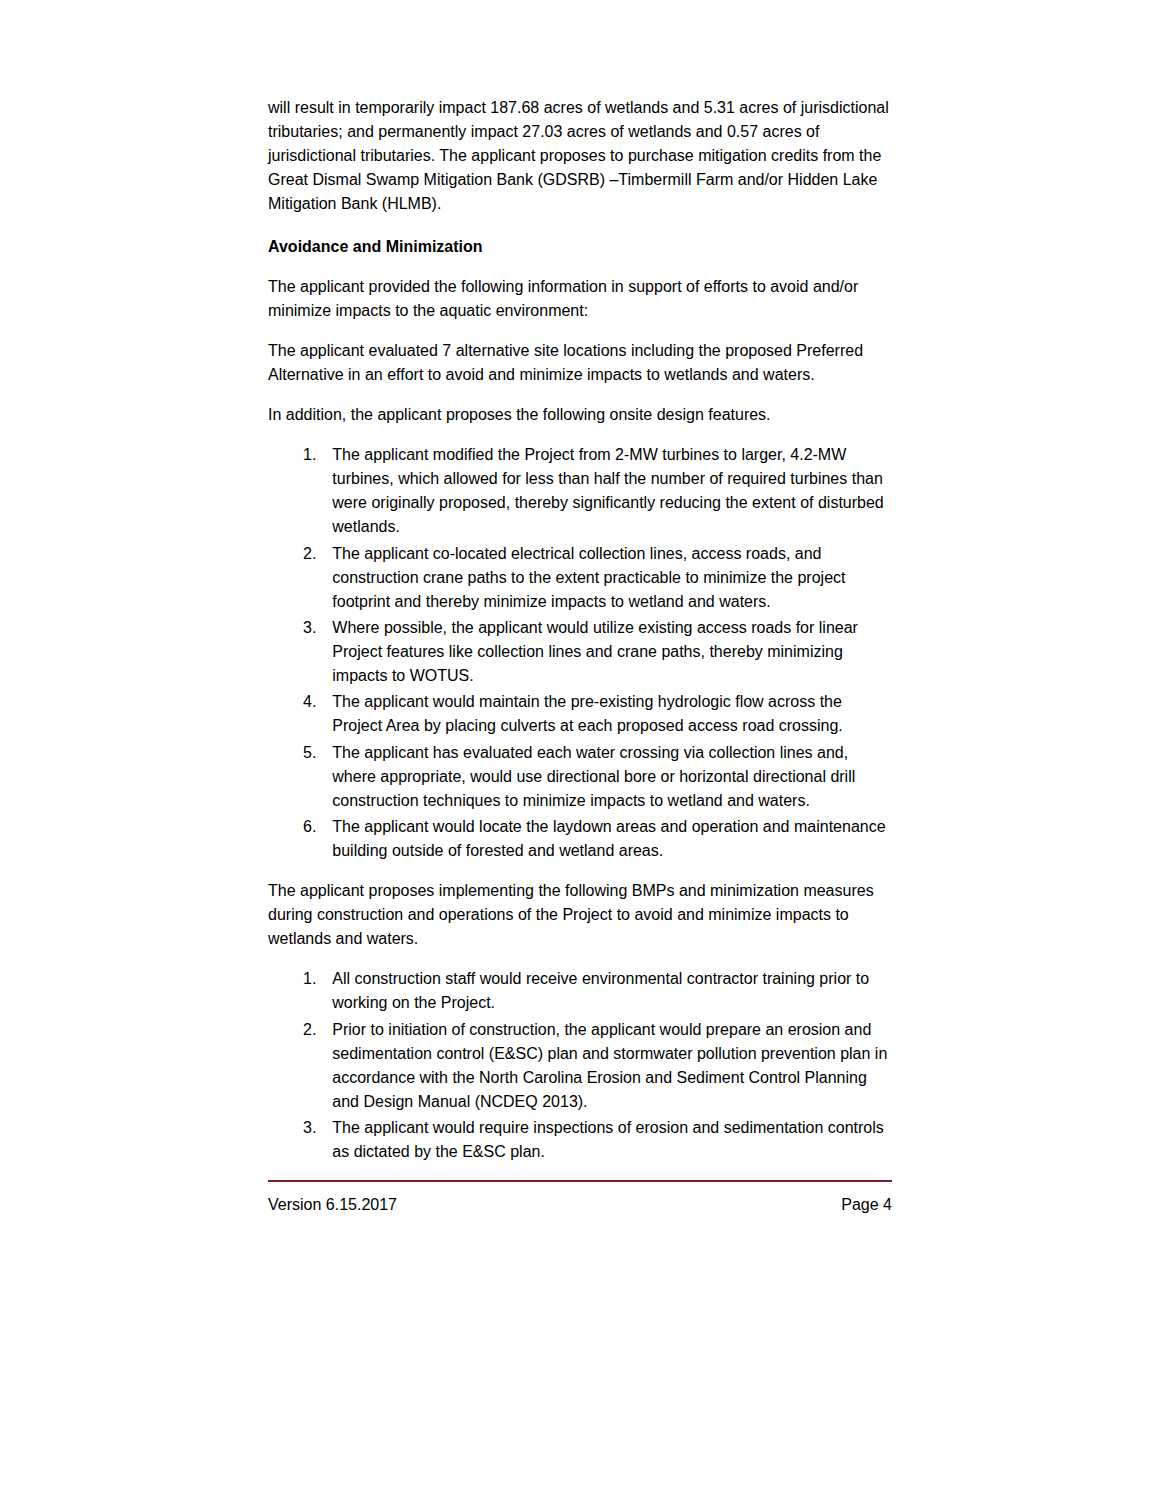will result in temporarily impact 187.68 acres of wetlands and 5.31 acres of jurisdictional tributaries; and permanently impact 27.03 acres of wetlands and 0.57 acres of jurisdictional tributaries. The applicant proposes to purchase mitigation credits from the Great Dismal Swamp Mitigation Bank (GDSRB) –Timbermill Farm and/or Hidden Lake Mitigation Bank (HLMB).
Avoidance and Minimization
The applicant provided the following information in support of efforts to avoid and/or minimize impacts to the aquatic environment:
The applicant evaluated 7 alternative site locations including the proposed Preferred Alternative in an effort to avoid and minimize impacts to wetlands and waters.
In addition, the applicant proposes the following onsite design features.
The applicant modified the Project from 2-MW turbines to larger, 4.2-MW turbines, which allowed for less than half the number of required turbines than were originally proposed, thereby significantly reducing the extent of disturbed wetlands.
The applicant co-located electrical collection lines, access roads, and construction crane paths to the extent practicable to minimize the project footprint and thereby minimize impacts to wetland and waters.
Where possible, the applicant would utilize existing access roads for linear Project features like collection lines and crane paths, thereby minimizing impacts to WOTUS.
The applicant would maintain the pre-existing hydrologic flow across the Project Area by placing culverts at each proposed access road crossing.
The applicant has evaluated each water crossing via collection lines and, where appropriate, would use directional bore or horizontal directional drill construction techniques to minimize impacts to wetland and waters.
The applicant would locate the laydown areas and operation and maintenance building outside of forested and wetland areas.
The applicant proposes implementing the following BMPs and minimization measures during construction and operations of the Project to avoid and minimize impacts to wetlands and waters.
All construction staff would receive environmental contractor training prior to working on the Project.
Prior to initiation of construction, the applicant would prepare an erosion and sedimentation control (E&SC) plan and stormwater pollution prevention plan in accordance with the North Carolina Erosion and Sediment Control Planning and Design Manual (NCDEQ 2013).
The applicant would require inspections of erosion and sedimentation controls as dictated by the E&SC plan.
Version 6.15.2017 Page 4